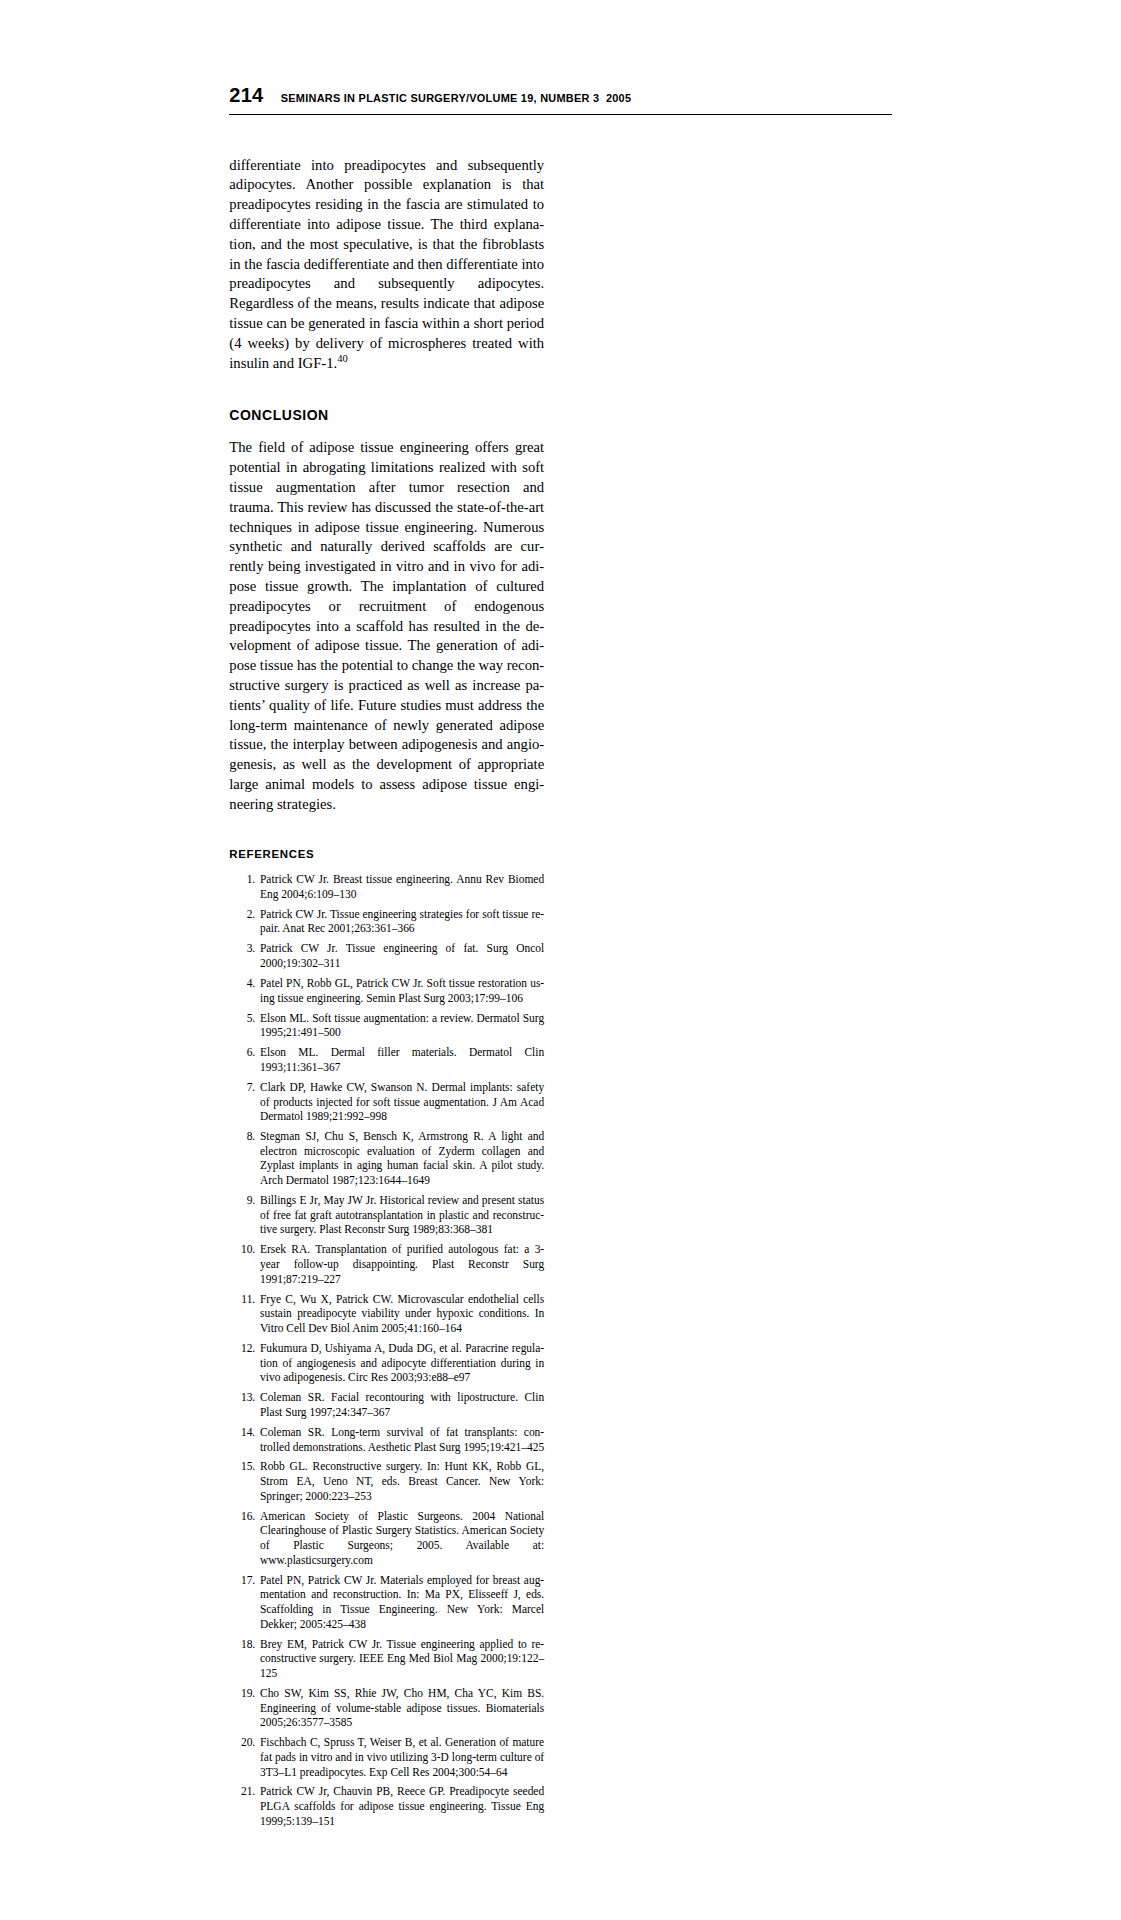214 Seminars in Plastic Surgery/Volume 19, Number 3 2005
differentiate into preadipocytes and subsequently adipocytes. Another possible explanation is that preadipocytes residing in the fascia are stimulated to differentiate into adipose tissue. The third explanation, and the most speculative, is that the fibroblasts in the fascia dedifferentiate and then differentiate into preadipocytes and subsequently adipocytes. Regardless of the means, results indicate that adipose tissue can be generated in fascia within a short period (4 weeks) by delivery of microspheres treated with insulin and IGF-1.40
Conclusion
The field of adipose tissue engineering offers great potential in abrogating limitations realized with soft tissue augmentation after tumor resection and trauma. This review has discussed the state-of-the-art techniques in adipose tissue engineering. Numerous synthetic and naturally derived scaffolds are currently being investigated in vitro and in vivo for adipose tissue growth. The implantation of cultured preadipocytes or recruitment of endogenous preadipocytes into a scaffold has resulted in the development of adipose tissue. The generation of adipose tissue has the potential to change the way reconstructive surgery is practiced as well as increase patients’ quality of life. Future studies must address the long-term maintenance of newly generated adipose tissue, the interplay between adipogenesis and angiogenesis, as well as the development of appropriate large animal models to assess adipose tissue engineering strategies.
References
Patrick CW Jr. Breast tissue engineering. Annu Rev Biomed Eng 2004;6:109–130
Patrick CW Jr. Tissue engineering strategies for soft tissue repair. Anat Rec 2001;263:361–366
Patrick CW Jr. Tissue engineering of fat. Surg Oncol 2000;19:302–311
Patel PN, Robb GL, Patrick CW Jr. Soft tissue restoration using tissue engineering. Semin Plast Surg 2003;17:99–106
Elson ML. Soft tissue augmentation: a review. Dermatol Surg 1995;21:491–500
Elson ML. Dermal filler materials. Dermatol Clin 1993;11:361–367
Clark DP, Hawke CW, Swanson N. Dermal implants: safety of products injected for soft tissue augmentation. J Am Acad Dermatol 1989;21:992–998
Stegman SJ, Chu S, Bensch K, Armstrong R. A light and electron microscopic evaluation of Zyderm collagen and Zyplast implants in aging human facial skin. A pilot study. Arch Dermatol 1987;123:1644–1649
Billings E Jr, May JW Jr. Historical review and present status of free fat graft autotransplantation in plastic and reconstructive surgery. Plast Reconstr Surg 1989;83:368–381
Ersek RA. Transplantation of purified autologous fat: a 3-year follow-up disappointing. Plast Reconstr Surg 1991;87:219–227
Frye C, Wu X, Patrick CW. Microvascular endothelial cells sustain preadipocyte viability under hypoxic conditions. In Vitro Cell Dev Biol Anim 2005;41:160–164
Fukumura D, Ushiyama A, Duda DG, et al. Paracrine regulation of angiogenesis and adipocyte differentiation during in vivo adipogenesis. Circ Res 2003;93:e88–e97
Coleman SR. Facial recontouring with lipostructure. Clin Plast Surg 1997;24:347–367
Coleman SR. Long-term survival of fat transplants: controlled demonstrations. Aesthetic Plast Surg 1995;19:421–425
Robb GL. Reconstructive surgery. In: Hunt KK, Robb GL, Strom EA, Ueno NT, eds. Breast Cancer. New York: Springer; 2000:223–253
American Society of Plastic Surgeons. 2004 National Clearinghouse of Plastic Surgery Statistics. American Society of Plastic Surgeons; 2005. Available at: www.plasticsurgery.com
Patel PN, Patrick CW Jr. Materials employed for breast augmentation and reconstruction. In: Ma PX, Elisseeff J, eds. Scaffolding in Tissue Engineering. New York: Marcel Dekker; 2005:425–438
Brey EM, Patrick CW Jr. Tissue engineering applied to reconstructive surgery. IEEE Eng Med Biol Mag 2000;19:122–125
Cho SW, Kim SS, Rhie JW, Cho HM, Cha YC, Kim BS. Engineering of volume-stable adipose tissues. Biomaterials 2005;26:3577–3585
Fischbach C, Spruss T, Weiser B, et al. Generation of mature fat pads in vitro and in vivo utilizing 3-D long-term culture of 3T3–L1 preadipocytes. Exp Cell Res 2004;300:54–64
Patrick CW Jr, Chauvin PB, Reece GP. Preadipocyte seeded PLGA scaffolds for adipose tissue engineering. Tissue Eng 1999;5:139–151